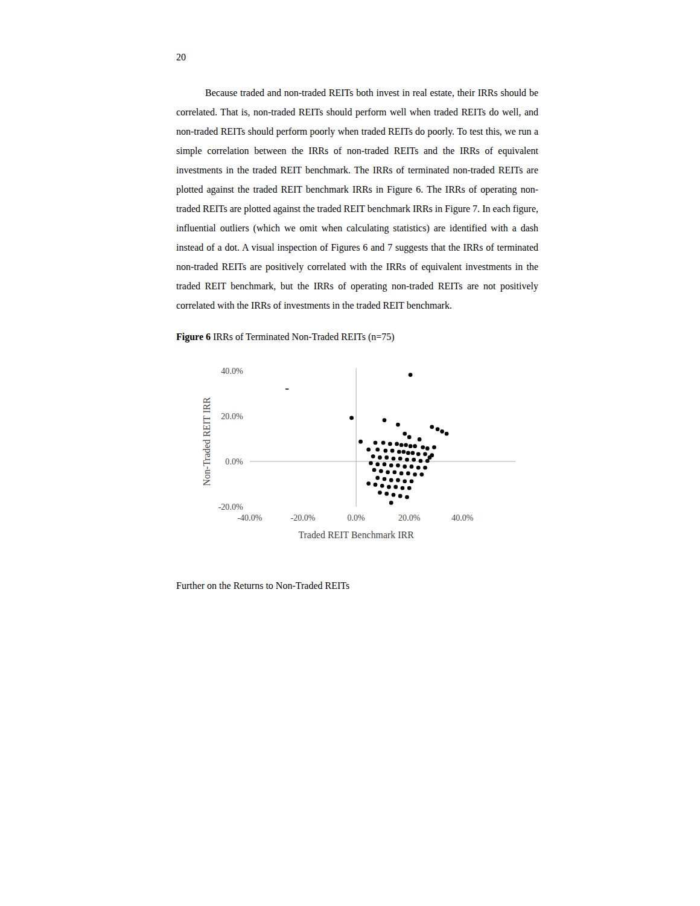20
Because traded and non-traded REITs both invest in real estate, their IRRs should be correlated. That is, non-traded REITs should perform well when traded REITs do well, and non-traded REITs should perform poorly when traded REITs do poorly. To test this, we run a simple correlation between the IRRs of non-traded REITs and the IRRs of equivalent investments in the traded REIT benchmark. The IRRs of terminated non-traded REITs are plotted against the traded REIT benchmark IRRs in Figure 6. The IRRs of operating non-traded REITs are plotted against the traded REIT benchmark IRRs in Figure 7. In each figure, influential outliers (which we omit when calculating statistics) are identified with a dash instead of a dot. A visual inspection of Figures 6 and 7 suggests that the IRRs of terminated non-traded REITs are positively correlated with the IRRs of equivalent investments in the traded REIT benchmark, but the IRRs of operating non-traded REITs are not positively correlated with the IRRs of investments in the traded REIT benchmark.
Figure 6 IRRs of Terminated Non-Traded REITs (n=75)
40.0% 20.0% 0.0% -20.0% Non-Traded REIT IRR -40.0% -20.0% 0.0% 20.0% 40.0% Traded REIT Benchmark IRR -
Further on the Returns to Non-Traded REITs